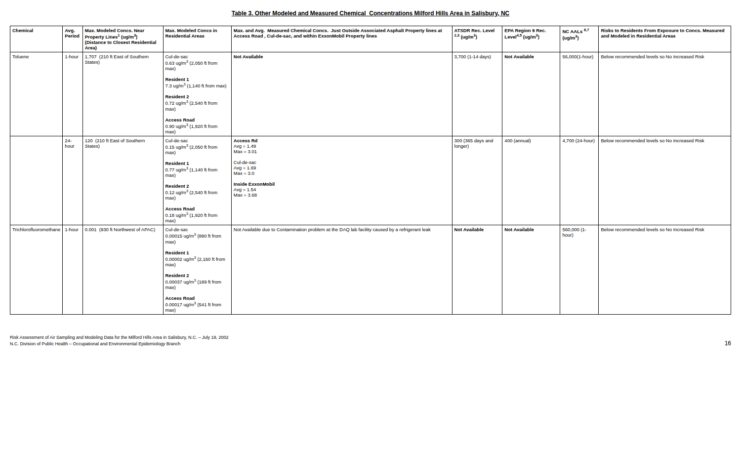Table 3. Other Modeled and Measured Chemical Concentrations Milford Hills Area in Salisbury, NC
| Chemical | Avg. Period | Max. Modeled Concs. Near Property Lines 1 (ug/m 3 ) (Distance to Closest Residential Area) | Max. Modeled Concs in Residential Areas | Max. and Avg. Measured Chemical Concs. Just Outside Associated Asphalt Property lines at Access Road , Cul-de-sac, and within ExxonMobil Property lines | ATSDR Rec. Level 2,3 (ug/m 3 ) | EPA Region 9 Rec. Level 4,5 (ug/m 3 ) | NC AALs 6,7 (ug/m 3 ) | Risks to Residents From Exposure to Concs. Measured and Modeled in Residential Areas |
| --- | --- | --- | --- | --- | --- | --- | --- | --- |
| Toluene | 1-hour | 1,707 (210 ft East of Southern States) | Cul-de-sac 0.63 ug/m 3 (2,050 ft from max) Resident 1 7.3 ug/m 3 (1,140 ft from max) Resident 2 0.72 ug/m 3 (2,540 ft from max) Access Road 0.90 ug/m 3 (1,920 ft from max) | Not Available | 3,700 (1-14 days) | Not Available | 56,000(1-hour) | Below recommended levels so No Increased Risk |
| | 24-hour | 120 (210 ft East of Southern States) | Cul-de-sac 0.15 ug/m 3 (2,050 ft from max) Resident 1 0.77 ug/m 3 (1,140 ft from max) Resident 2 0.12 ug/m 3 (2,540 ft from max) Access Road 0.18 ug/m 3 (1,920 ft from max) | Access Rd Avg = 1.49 Max = 3.01 Cul-de-sac Avg = 1.69 Max = 3.0 Inside ExxonMobil Avg = 1.54 Max = 3.68 | 300 (365 days and longer) | 400 (annual) | 4,700 (24-hour) | Below recommended levels so No Increased Risk |
| Trichlorofluoromethane | 1-hour | 0.001 (830 ft Northwest of APAC) | Cul-de-sac 0.00015 ug/m 3 (890 ft from max) Resident 1 0.00002 ug/m 3 (2,160 ft from max) Resident 2 0.00037 ug/m 3 (189 ft from max) Access Road 0.00017 ug/m 3 (541 ft from max) | Not Available due to Contamination problem at the DAQ lab facility caused by a refrigerant leak | Not Available | Not Available | 560,000 (1-hour) | Below recommended levels so No Increased Risk |
Risk Assessment of Air Sampling and Modeling Data for the Milford Hills Area in Salisbury, N.C. – July 19, 2002
N.C. Division of Public Health – Occupational and Environmental Epidemiology Branch
16